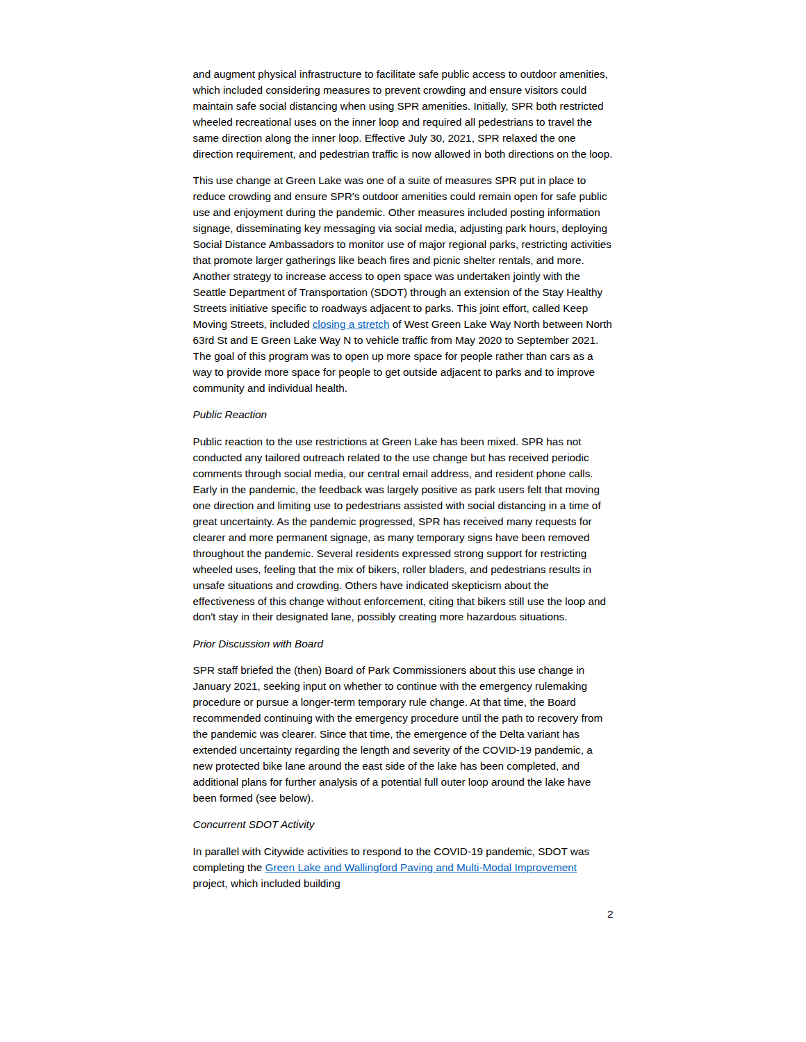and augment physical infrastructure to facilitate safe public access to outdoor amenities, which included considering measures to prevent crowding and ensure visitors could maintain safe social distancing when using SPR amenities. Initially, SPR both restricted wheeled recreational uses on the inner loop and required all pedestrians to travel the same direction along the inner loop. Effective July 30, 2021, SPR relaxed the one direction requirement, and pedestrian traffic is now allowed in both directions on the loop.
This use change at Green Lake was one of a suite of measures SPR put in place to reduce crowding and ensure SPR's outdoor amenities could remain open for safe public use and enjoyment during the pandemic. Other measures included posting information signage, disseminating key messaging via social media, adjusting park hours, deploying Social Distance Ambassadors to monitor use of major regional parks, restricting activities that promote larger gatherings like beach fires and picnic shelter rentals, and more. Another strategy to increase access to open space was undertaken jointly with the Seattle Department of Transportation (SDOT) through an extension of the Stay Healthy Streets initiative specific to roadways adjacent to parks. This joint effort, called Keep Moving Streets, included closing a stretch of West Green Lake Way North between North 63rd St and E Green Lake Way N to vehicle traffic from May 2020 to September 2021. The goal of this program was to open up more space for people rather than cars as a way to provide more space for people to get outside adjacent to parks and to improve community and individual health.
Public Reaction
Public reaction to the use restrictions at Green Lake has been mixed. SPR has not conducted any tailored outreach related to the use change but has received periodic comments through social media, our central email address, and resident phone calls. Early in the pandemic, the feedback was largely positive as park users felt that moving one direction and limiting use to pedestrians assisted with social distancing in a time of great uncertainty. As the pandemic progressed, SPR has received many requests for clearer and more permanent signage, as many temporary signs have been removed throughout the pandemic. Several residents expressed strong support for restricting wheeled uses, feeling that the mix of bikers, roller bladers, and pedestrians results in unsafe situations and crowding. Others have indicated skepticism about the effectiveness of this change without enforcement, citing that bikers still use the loop and don't stay in their designated lane, possibly creating more hazardous situations.
Prior Discussion with Board
SPR staff briefed the (then) Board of Park Commissioners about this use change in January 2021, seeking input on whether to continue with the emergency rulemaking procedure or pursue a longer-term temporary rule change. At that time, the Board recommended continuing with the emergency procedure until the path to recovery from the pandemic was clearer. Since that time, the emergence of the Delta variant has extended uncertainty regarding the length and severity of the COVID-19 pandemic, a new protected bike lane around the east side of the lake has been completed, and additional plans for further analysis of a potential full outer loop around the lake have been formed (see below).
Concurrent SDOT Activity
In parallel with Citywide activities to respond to the COVID-19 pandemic, SDOT was completing the Green Lake and Wallingford Paving and Multi-Modal Improvement project, which included building
2